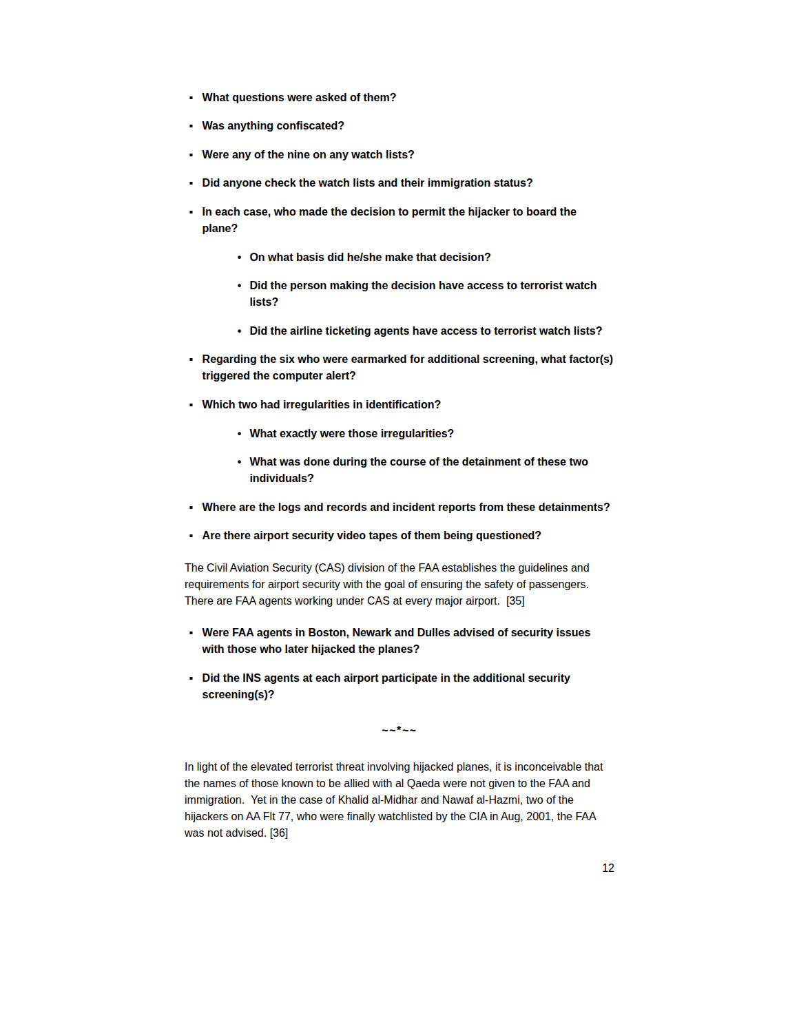What questions were asked of them?
Was anything confiscated?
Were any of the nine on any watch lists?
Did anyone check the watch lists and their immigration status?
In each case, who made the decision to permit the hijacker to board the plane?
On what basis did he/she make that decision?
Did the person making the decision have access to terrorist watch lists?
Did the airline ticketing agents have access to terrorist watch lists?
Regarding the six who were earmarked for additional screening, what factor(s) triggered the computer alert?
Which two had irregularities in identification?
What exactly were those irregularities?
What was done during the course of the detainment of these two individuals?
Where are the logs and records and incident reports from these detainments?
Are there airport security video tapes of them being questioned?
The Civil Aviation Security (CAS) division of the FAA establishes the guidelines and requirements for airport security with the goal of ensuring the safety of passengers. There are FAA agents working under CAS at every major airport. [35]
Were FAA agents in Boston, Newark and Dulles advised of security issues with those who later hijacked the planes?
Did the INS agents at each airport participate in the additional security screening(s)?
~~*~~
In light of the elevated terrorist threat involving hijacked planes, it is inconceivable that the names of those known to be allied with al Qaeda were not given to the FAA and immigration. Yet in the case of Khalid al-Midhar and Nawaf al-Hazmi, two of the hijackers on AA Flt 77, who were finally watchlisted by the CIA in Aug, 2001, the FAA was not advised. [36]
12